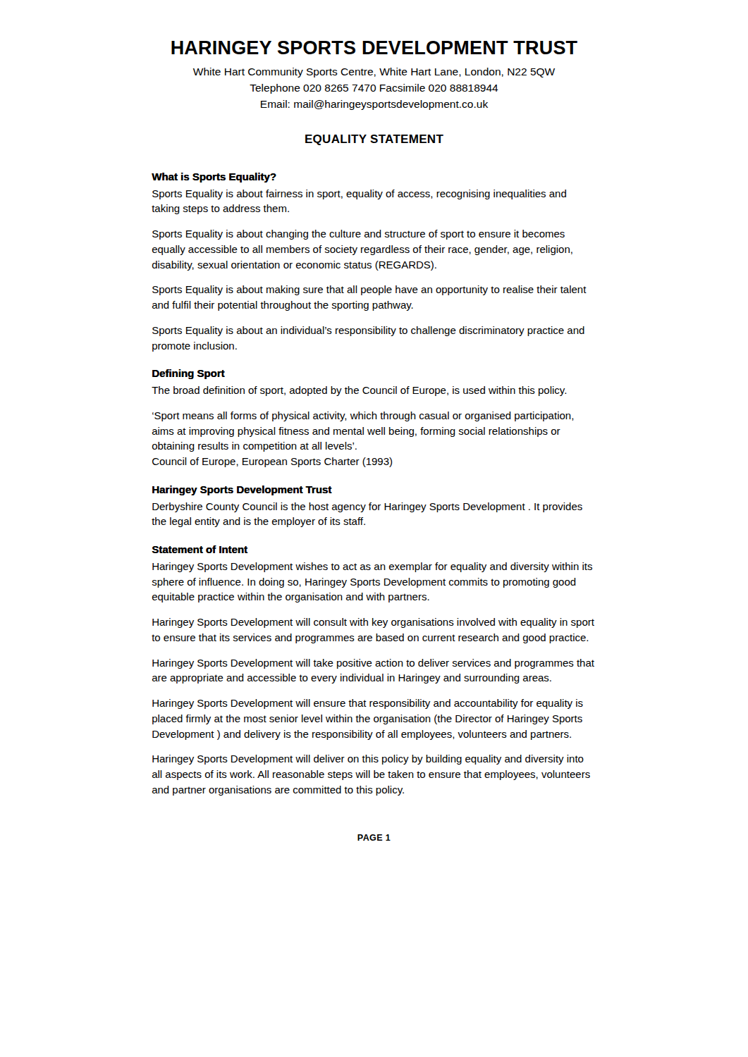HARINGEY SPORTS DEVELOPMENT TRUST
White Hart Community Sports Centre, White Hart Lane, London, N22 5QW
Telephone 020 8265 7470 Facsimile 020 88818944
Email: mail@haringeysportsdevelopment.co.uk
EQUALITY STATEMENT
What is Sports Equality?
Sports Equality is about fairness in sport, equality of access, recognising inequalities and taking steps to address them.
Sports Equality is about changing the culture and structure of sport to ensure it becomes equally accessible to all members of society regardless of their race, gender, age, religion, disability, sexual orientation or economic status (REGARDS).
Sports Equality is about making sure that all people have an opportunity to realise their talent and fulfil their potential throughout the sporting pathway.
Sports Equality is about an individual’s responsibility to challenge discriminatory practice and promote inclusion.
Defining Sport
The broad definition of sport, adopted by the Council of Europe, is used within this policy.
‘Sport means all forms of physical activity, which through casual or organised participation, aims at improving physical fitness and mental well being, forming social relationships or obtaining results in competition at all levels’.
Council of Europe, European Sports Charter (1993)
Haringey Sports Development Trust
Derbyshire County Council is the host agency for Haringey Sports Development . It provides the legal entity and is the employer of its staff.
Statement of Intent
Haringey Sports Development wishes to act as an exemplar for equality and diversity within its sphere of influence. In doing so, Haringey Sports Development commits to promoting good equitable practice within the organisation and with partners.
Haringey Sports Development will consult with key organisations involved with equality in sport to ensure that its services and programmes are based on current research and good practice.
Haringey Sports Development will take positive action to deliver services and programmes that are appropriate and accessible to every individual in Haringey and surrounding areas.
Haringey Sports Development will ensure that responsibility and accountability for equality is placed firmly at the most senior level within the organisation (the Director of Haringey Sports Development ) and delivery is the responsibility of all employees, volunteers and partners.
Haringey Sports Development will deliver on this policy by building equality and diversity into all aspects of its work. All reasonable steps will be taken to ensure that employees, volunteers and partner organisations are committed to this policy.
PAGE 1